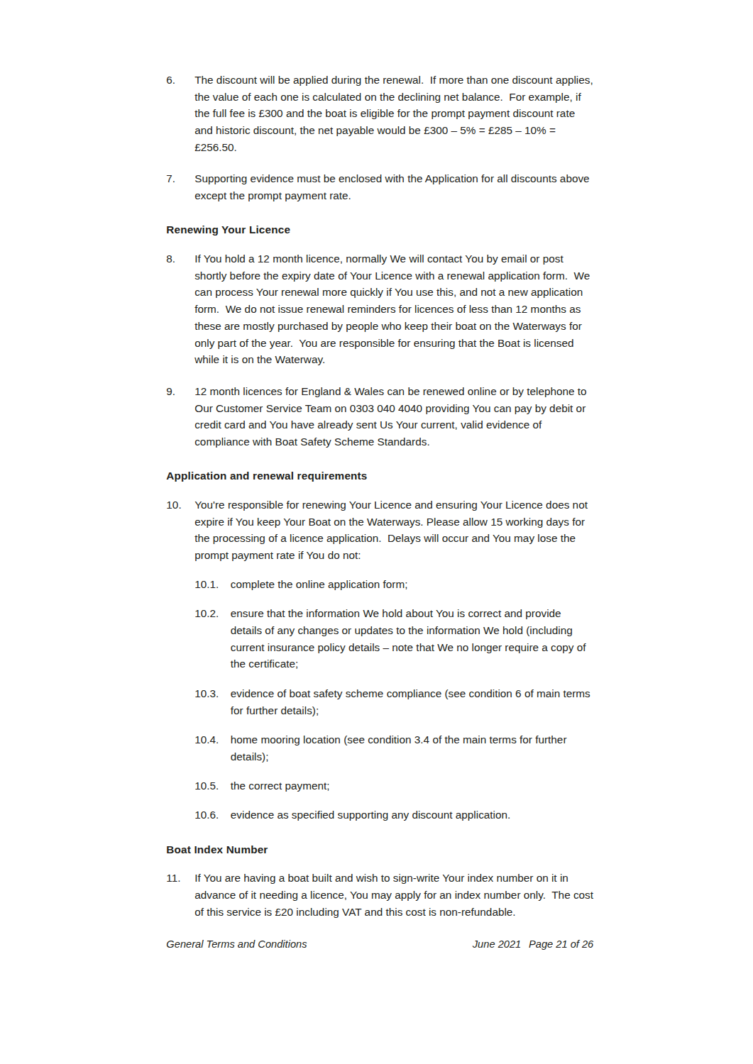6. The discount will be applied during the renewal. If more than one discount applies, the value of each one is calculated on the declining net balance. For example, if the full fee is £300 and the boat is eligible for the prompt payment discount rate and historic discount, the net payable would be £300 – 5% = £285 – 10% = £256.50.
7. Supporting evidence must be enclosed with the Application for all discounts above except the prompt payment rate.
Renewing Your Licence
8. If You hold a 12 month licence, normally We will contact You by email or post shortly before the expiry date of Your Licence with a renewal application form. We can process Your renewal more quickly if You use this, and not a new application form. We do not issue renewal reminders for licences of less than 12 months as these are mostly purchased by people who keep their boat on the Waterways for only part of the year. You are responsible for ensuring that the Boat is licensed while it is on the Waterway.
9. 12 month licences for England & Wales can be renewed online or by telephone to Our Customer Service Team on 0303 040 4040 providing You can pay by debit or credit card and You have already sent Us Your current, valid evidence of compliance with Boat Safety Scheme Standards.
Application and renewal requirements
10. You're responsible for renewing Your Licence and ensuring Your Licence does not expire if You keep Your Boat on the Waterways. Please allow 15 working days for the processing of a licence application. Delays will occur and You may lose the prompt payment rate if You do not:
10.1. complete the online application form;
10.2. ensure that the information We hold about You is correct and provide details of any changes or updates to the information We hold (including current insurance policy details – note that We no longer require a copy of the certificate;
10.3. evidence of boat safety scheme compliance (see condition 6 of main terms for further details);
10.4. home mooring location (see condition 3.4 of the main terms for further details);
10.5. the correct payment;
10.6. evidence as specified supporting any discount application.
Boat Index Number
11. If You are having a boat built and wish to sign-write Your index number on it in advance of it needing a licence, You may apply for an index number only. The cost of this service is £20 including VAT and this cost is non-refundable.
General Terms and Conditions June 2021 Page 21 of 26